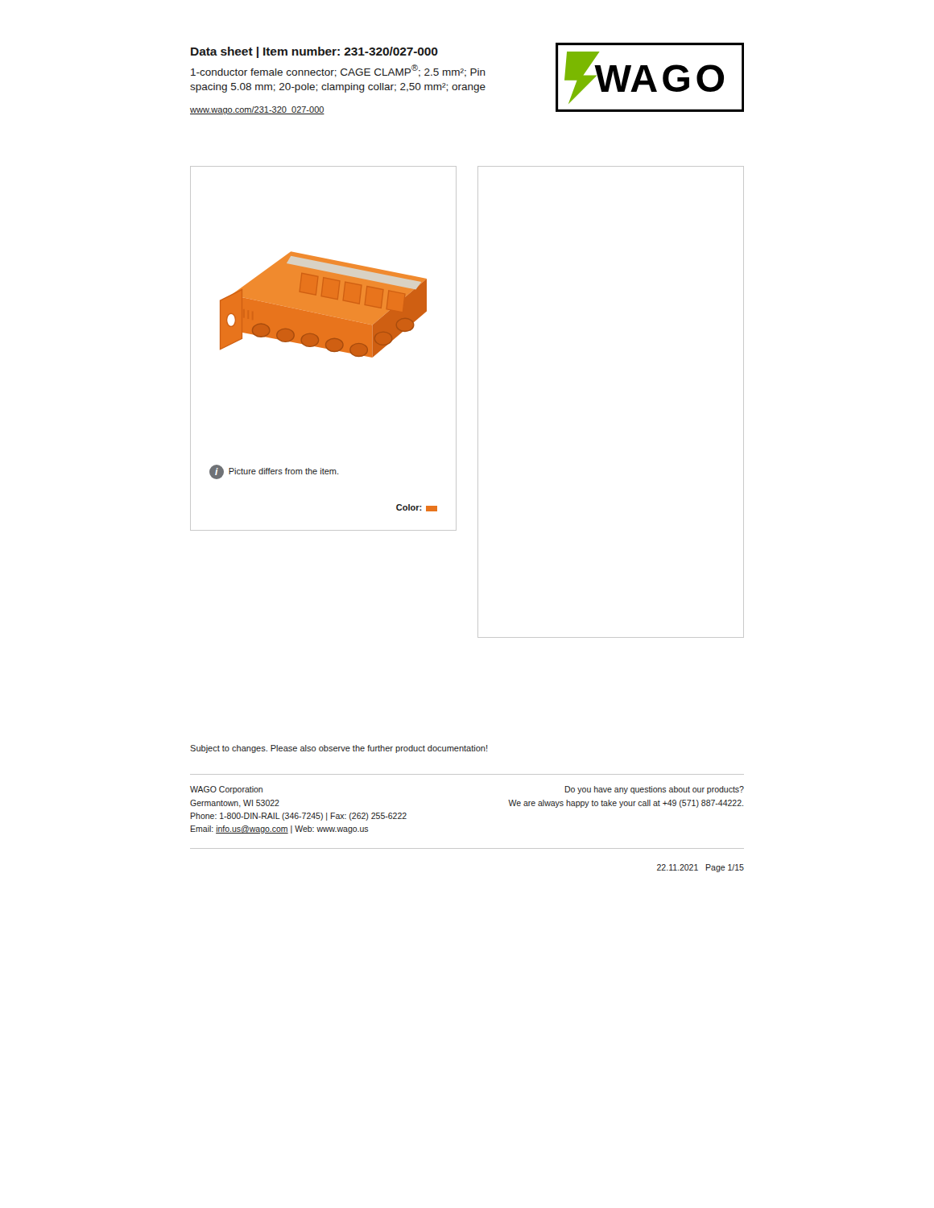Data sheet | Item number: 231-320/027-000
1-conductor female connector; CAGE CLAMP®; 2.5 mm²; Pin spacing 5.08 mm; 20-pole; clamping collar; 2,50 mm²; orange
www.wago.com/231-320_027-000
WAGO W A G O
Orange female connector
i Picture differs from the item.
Color:
Subject to changes. Please also observe the further product documentation!
WAGO Corporation
Germantown, WI 53022
Phone: 1-800-DIN-RAIL (346-7245) | Fax: (262) 255-6222
Email: info.us@wago.com | Web: www.wago.us
Do you have any questions about our products?
We are always happy to take your call at +49 (571) 887-44222.
22.11.2021 Page 1/15